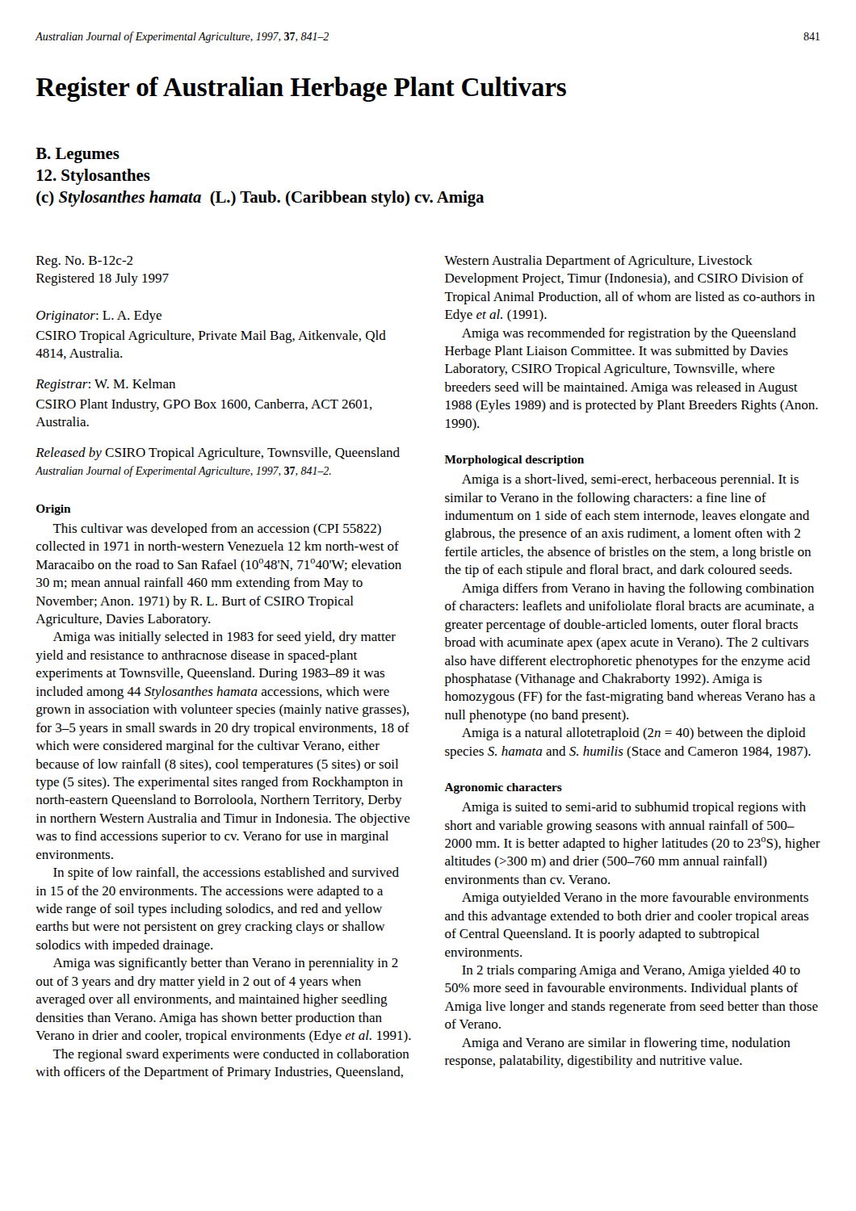Australian Journal of Experimental Agriculture, 1997, 37, 841–2
841
Register of Australian Herbage Plant Cultivars
B. Legumes
12. Stylosanthes
(c) Stylosanthes hamata (L.) Taub. (Caribbean stylo) cv. Amiga
Reg. No. B-12c-2
Registered 18 July 1997
Originator: L. A. Edye
CSIRO Tropical Agriculture, Private Mail Bag, Aitkenvale, Qld 4814, Australia.
Registrar: W. M. Kelman
CSIRO Plant Industry, GPO Box 1600, Canberra, ACT 2601, Australia.
Released by CSIRO Tropical Agriculture, Townsville, Queensland
Australian Journal of Experimental Agriculture, 1997, 37, 841–2.
Origin
This cultivar was developed from an accession (CPI 55822) collected in 1971 in north-western Venezuela 12 km north-west of Maracaibo on the road to San Rafael (10o48'N, 71o40'W; elevation 30 m; mean annual rainfall 460 mm extending from May to November; Anon. 1971) by R. L. Burt of CSIRO Tropical Agriculture, Davies Laboratory.
Amiga was initially selected in 1983 for seed yield, dry matter yield and resistance to anthracnose disease in spaced-plant experiments at Townsville, Queensland. During 1983–89 it was included among 44 Stylosanthes hamata accessions, which were grown in association with volunteer species (mainly native grasses), for 3–5 years in small swards in 20 dry tropical environments, 18 of which were considered marginal for the cultivar Verano, either because of low rainfall (8 sites), cool temperatures (5 sites) or soil type (5 sites). The experimental sites ranged from Rockhampton in north-eastern Queensland to Borroloola, Northern Territory, Derby in northern Western Australia and Timur in Indonesia. The objective was to find accessions superior to cv. Verano for use in marginal environments.
In spite of low rainfall, the accessions established and survived in 15 of the 20 environments. The accessions were adapted to a wide range of soil types including solodics, and red and yellow earths but were not persistent on grey cracking clays or shallow solodics with impeded drainage.
Amiga was significantly better than Verano in perenniality in 2 out of 3 years and dry matter yield in 2 out of 4 years when averaged over all environments, and maintained higher seedling densities than Verano. Amiga has shown better production than Verano in drier and cooler, tropical environments (Edye et al. 1991).
The regional sward experiments were conducted in collaboration with officers of the Department of Primary Industries, Queensland, Western Australia Department of Agriculture, Livestock Development Project, Timur (Indonesia), and CSIRO Division of Tropical Animal Production, all of whom are listed as co-authors in Edye et al. (1991).
Amiga was recommended for registration by the Queensland Herbage Plant Liaison Committee. It was submitted by Davies Laboratory, CSIRO Tropical Agriculture, Townsville, where breeders seed will be maintained. Amiga was released in August 1988 (Eyles 1989) and is protected by Plant Breeders Rights (Anon. 1990).
Morphological description
Amiga is a short-lived, semi-erect, herbaceous perennial. It is similar to Verano in the following characters: a fine line of indumentum on 1 side of each stem internode, leaves elongate and glabrous, the presence of an axis rudiment, a loment often with 2 fertile articles, the absence of bristles on the stem, a long bristle on the tip of each stipule and floral bract, and dark coloured seeds.
Amiga differs from Verano in having the following combination of characters: leaflets and unifoliolate floral bracts are acuminate, a greater percentage of double-articled loments, outer floral bracts broad with acuminate apex (apex acute in Verano). The 2 cultivars also have different electrophoretic phenotypes for the enzyme acid phosphatase (Vithanage and Chakraborty 1992). Amiga is homozygous (FF) for the fast-migrating band whereas Verano has a null phenotype (no band present).
Amiga is a natural allotetraploid (2n = 40) between the diploid species S. hamata and S. humilis (Stace and Cameron 1984, 1987).
Agronomic characters
Amiga is suited to semi-arid to subhumid tropical regions with short and variable growing seasons with annual rainfall of 500–2000 mm. It is better adapted to higher latitudes (20 to 23oS), higher altitudes (>300 m) and drier (500–760 mm annual rainfall) environments than cv. Verano.
Amiga outyielded Verano in the more favourable environments and this advantage extended to both drier and cooler tropical areas of Central Queensland. It is poorly adapted to subtropical environments.
In 2 trials comparing Amiga and Verano, Amiga yielded 40 to 50% more seed in favourable environments. Individual plants of Amiga live longer and stands regenerate from seed better than those of Verano.
Amiga and Verano are similar in flowering time, nodulation response, palatability, digestibility and nutritive value.